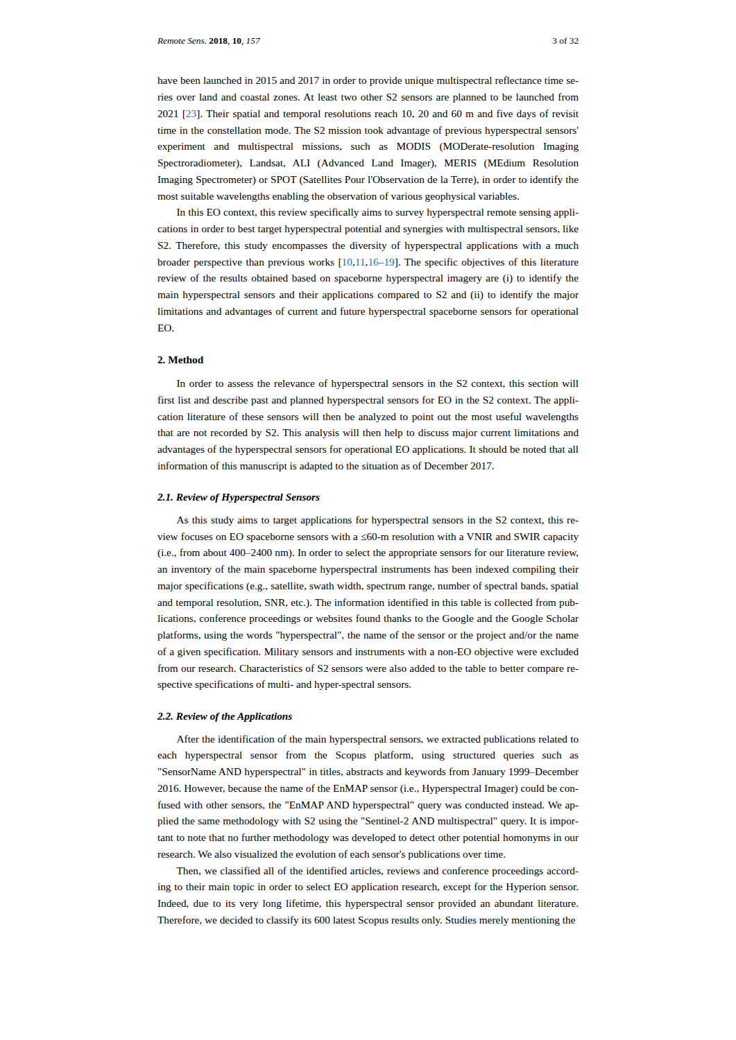Remote Sens. 2018, 10, 157
3 of 32
have been launched in 2015 and 2017 in order to provide unique multispectral reflectance time series over land and coastal zones. At least two other S2 sensors are planned to be launched from 2021 [23]. Their spatial and temporal resolutions reach 10, 20 and 60 m and five days of revisit time in the constellation mode. The S2 mission took advantage of previous hyperspectral sensors' experiment and multispectral missions, such as MODIS (MODerate-resolution Imaging Spectroradiometer), Landsat, ALI (Advanced Land Imager), MERIS (MEdium Resolution Imaging Spectrometer) or SPOT (Satellites Pour l'Observation de la Terre), in order to identify the most suitable wavelengths enabling the observation of various geophysical variables.
In this EO context, this review specifically aims to survey hyperspectral remote sensing applications in order to best target hyperspectral potential and synergies with multispectral sensors, like S2. Therefore, this study encompasses the diversity of hyperspectral applications with a much broader perspective than previous works [10,11,16–19]. The specific objectives of this literature review of the results obtained based on spaceborne hyperspectral imagery are (i) to identify the main hyperspectral sensors and their applications compared to S2 and (ii) to identify the major limitations and advantages of current and future hyperspectral spaceborne sensors for operational EO.
2. Method
In order to assess the relevance of hyperspectral sensors in the S2 context, this section will first list and describe past and planned hyperspectral sensors for EO in the S2 context. The application literature of these sensors will then be analyzed to point out the most useful wavelengths that are not recorded by S2. This analysis will then help to discuss major current limitations and advantages of the hyperspectral sensors for operational EO applications. It should be noted that all information of this manuscript is adapted to the situation as of December 2017.
2.1. Review of Hyperspectral Sensors
As this study aims to target applications for hyperspectral sensors in the S2 context, this review focuses on EO spaceborne sensors with a ≤60-m resolution with a VNIR and SWIR capacity (i.e., from about 400–2400 nm). In order to select the appropriate sensors for our literature review, an inventory of the main spaceborne hyperspectral instruments has been indexed compiling their major specifications (e.g., satellite, swath width, spectrum range, number of spectral bands, spatial and temporal resolution, SNR, etc.). The information identified in this table is collected from publications, conference proceedings or websites found thanks to the Google and the Google Scholar platforms, using the words "hyperspectral", the name of the sensor or the project and/or the name of a given specification. Military sensors and instruments with a non-EO objective were excluded from our research. Characteristics of S2 sensors were also added to the table to better compare respective specifications of multi- and hyper-spectral sensors.
2.2. Review of the Applications
After the identification of the main hyperspectral sensors, we extracted publications related to each hyperspectral sensor from the Scopus platform, using structured queries such as "SensorName AND hyperspectral" in titles, abstracts and keywords from January 1999–December 2016. However, because the name of the EnMAP sensor (i.e., Hyperspectral Imager) could be confused with other sensors, the "EnMAP AND hyperspectral" query was conducted instead. We applied the same methodology with S2 using the "Sentinel-2 AND multispectral" query. It is important to note that no further methodology was developed to detect other potential homonyms in our research. We also visualized the evolution of each sensor's publications over time.
Then, we classified all of the identified articles, reviews and conference proceedings according to their main topic in order to select EO application research, except for the Hyperion sensor. Indeed, due to its very long lifetime, this hyperspectral sensor provided an abundant literature. Therefore, we decided to classify its 600 latest Scopus results only. Studies merely mentioning the